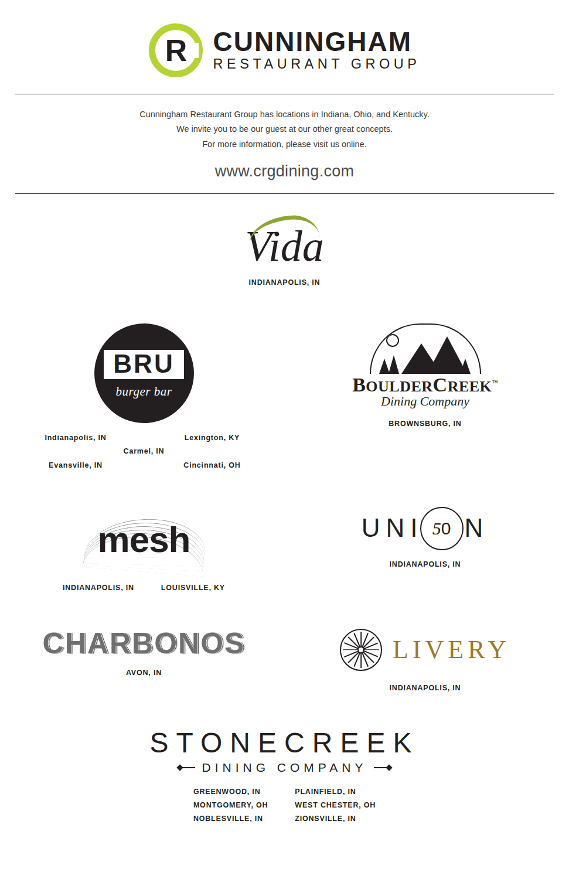R
CUNNINGHAM
Restaurant Group
Cunningham Restaurant Group has locations in Indiana, Ohio, and Kentucky.
We invite you to be our guest at our other great concepts.
For more information, please visit us online.
www.crgdining.com
Vida
Indianapolis, IN
BRU
burger bar
Indianapolis, IN Lexington, KY Carmel, IN Evansville, IN Cincinnati, OH
BOULDERCREEK™
Dining Company
Brownsburg, IN
mesh
Indianapolis, IN Louisville, KY
UNI50 N
Indianapolis, IN
CHARBONOS
Avon, IN
LIVERY
Indianapolis, IN
STONECREEK
DINING COMPANY
Greenwood, IN
Montgomery, OH
Noblesville, IN
Plainfield, IN
West Chester, OH
Zionsville, IN